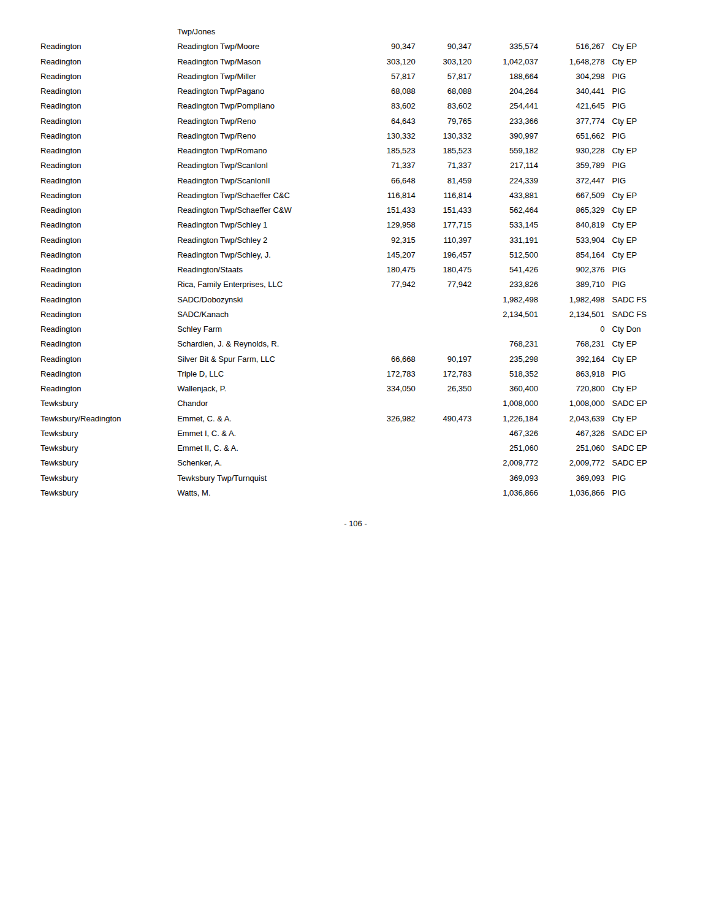| | Twp/Jones | | | | | |
| Readington | Readington Twp/Moore | 90,347 | 90,347 | 335,574 | 516,267 | Cty EP |
| Readington | Readington Twp/Mason | 303,120 | 303,120 | 1,042,037 | 1,648,278 | Cty EP |
| Readington | Readington Twp/Miller | 57,817 | 57,817 | 188,664 | 304,298 | PIG |
| Readington | Readington Twp/Pagano | 68,088 | 68,088 | 204,264 | 340,441 | PIG |
| Readington | Readington Twp/Pompliano | 83,602 | 83,602 | 254,441 | 421,645 | PIG |
| Readington | Readington Twp/Reno | 64,643 | 79,765 | 233,366 | 377,774 | Cty EP |
| Readington | Readington Twp/Reno | 130,332 | 130,332 | 390,997 | 651,662 | PIG |
| Readington | Readington Twp/Romano | 185,523 | 185,523 | 559,182 | 930,228 | Cty EP |
| Readington | Readington Twp/ScanlonI | 71,337 | 71,337 | 217,114 | 359,789 | PIG |
| Readington | Readington Twp/ScanlonII | 66,648 | 81,459 | 224,339 | 372,447 | PIG |
| Readington | Readington Twp/Schaeffer C&C | 116,814 | 116,814 | 433,881 | 667,509 | Cty EP |
| Readington | Readington Twp/Schaeffer C&W | 151,433 | 151,433 | 562,464 | 865,329 | Cty EP |
| Readington | Readington Twp/Schley 1 | 129,958 | 177,715 | 533,145 | 840,819 | Cty EP |
| Readington | Readington Twp/Schley 2 | 92,315 | 110,397 | 331,191 | 533,904 | Cty EP |
| Readington | Readington Twp/Schley, J. | 145,207 | 196,457 | 512,500 | 854,164 | Cty EP |
| Readington | Readington/Staats | 180,475 | 180,475 | 541,426 | 902,376 | PIG |
| Readington | Rica, Family Enterprises, LLC | 77,942 | 77,942 | 233,826 | 389,710 | PIG |
| Readington | SADC/Dobozynski | | | 1,982,498 | 1,982,498 | SADC FS |
| Readington | SADC/Kanach | | | 2,134,501 | 2,134,501 | SADC FS |
| Readington | Schley Farm | | | | 0 | Cty Don |
| Readington | Schardien, J. & Reynolds, R. | | | 768,231 | 768,231 | Cty EP |
| Readington | Silver Bit & Spur Farm, LLC | 66,668 | 90,197 | 235,298 | 392,164 | Cty EP |
| Readington | Triple D, LLC | 172,783 | 172,783 | 518,352 | 863,918 | PIG |
| Readington | Wallenjack, P. | 334,050 | 26,350 | 360,400 | 720,800 | Cty EP |
| Tewksbury | Chandor | | | 1,008,000 | 1,008,000 | SADC EP |
| Tewksbury/Readington | Emmet, C. & A. | 326,982 | 490,473 | 1,226,184 | 2,043,639 | Cty EP |
| Tewksbury | Emmet I, C. & A. | | | 467,326 | 467,326 | SADC EP |
| Tewksbury | Emmet II, C. & A. | | | 251,060 | 251,060 | SADC EP |
| Tewksbury | Schenker, A. | | | 2,009,772 | 2,009,772 | SADC EP |
| Tewksbury | Tewksbury Twp/Turnquist | | | 369,093 | 369,093 | PIG |
| Tewksbury | Watts, M. | | | 1,036,866 | 1,036,866 | PIG |
- 106 -